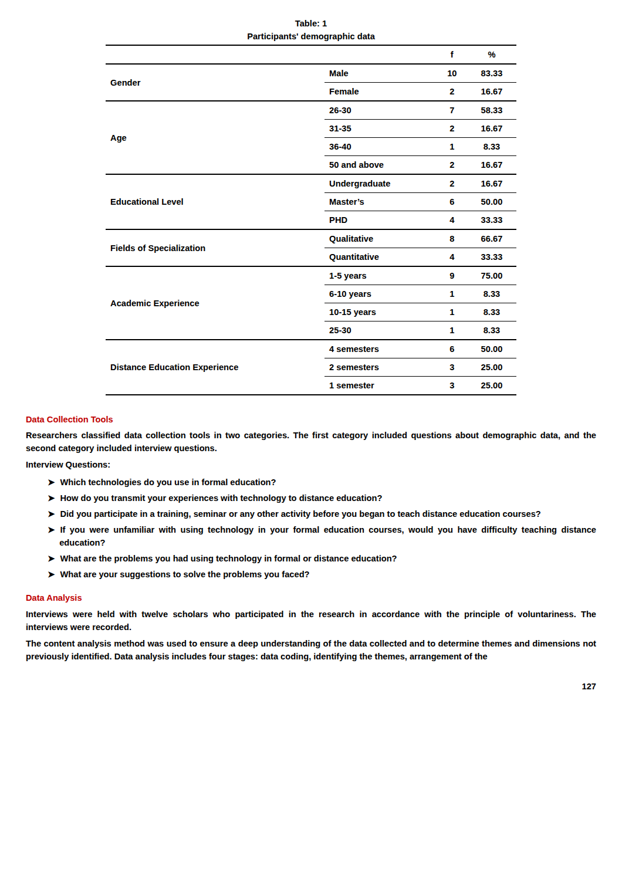Table: 1
Participants' demographic data
| | | f | % |
| --- | --- | --- | --- |
| Gender | Male | 10 | 83.33 |
| Female | 2 | 16.67 |
| Age | 26-30 | 7 | 58.33 |
| 31-35 | 2 | 16.67 |
| 36-40 | 1 | 8.33 |
| 50 and above | 2 | 16.67 |
| Educational Level | Undergraduate | 2 | 16.67 |
| Master’s | 6 | 50.00 |
| PHD | 4 | 33.33 |
| Fields of Specialization | Qualitative | 8 | 66.67 |
| Quantitative | 4 | 33.33 |
| Academic Experience | 1-5 years | 9 | 75.00 |
| 6-10 years | 1 | 8.33 |
| 10-15 years | 1 | 8.33 |
| 25-30 | 1 | 8.33 |
| Distance Education Experience | 4 semesters | 6 | 50.00 |
| 2 semesters | 3 | 25.00 |
| 1 semester | 3 | 25.00 |
Data Collection Tools
Researchers classified data collection tools in two categories. The first category included questions about demographic data, and the second category included interview questions.
Interview Questions:
Which technologies do you use in formal education?
How do you transmit your experiences with technology to distance education?
Did you participate in a training, seminar or any other activity before you began to teach distance education courses?
If you were unfamiliar with using technology in your formal education courses, would you have difficulty teaching distance education?
What are the problems you had using technology in formal or distance education?
What are your suggestions to solve the problems you faced?
Data Analysis
Interviews were held with twelve scholars who participated in the research in accordance with the principle of voluntariness. The interviews were recorded.
The content analysis method was used to ensure a deep understanding of the data collected and to determine themes and dimensions not previously identified. Data analysis includes four stages: data coding, identifying the themes, arrangement of the
127